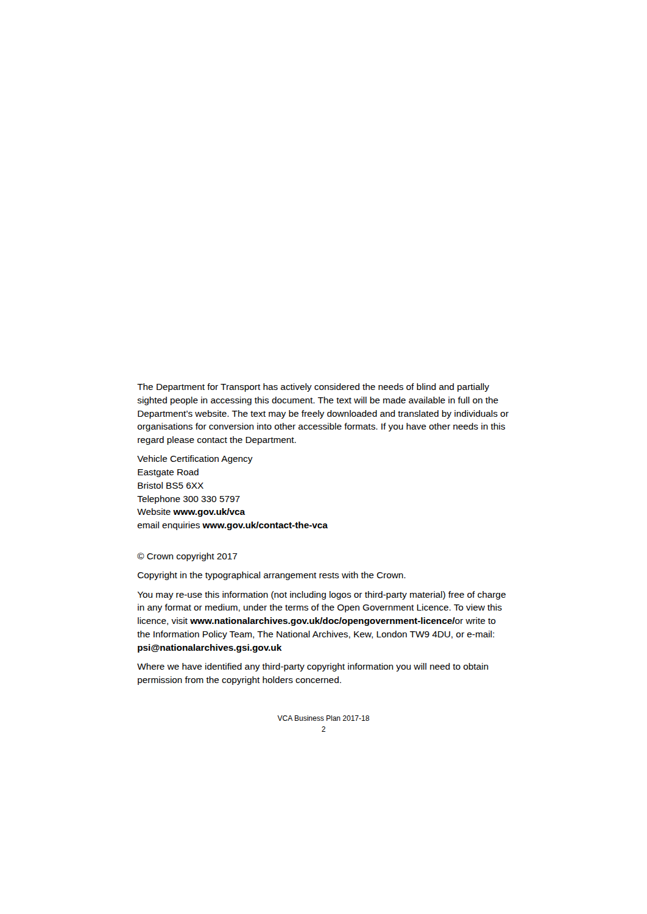The Department for Transport has actively considered the needs of blind and partially sighted people in accessing this document. The text will be made available in full on the Department’s website. The text may be freely downloaded and translated by individuals or organisations for conversion into other accessible formats. If you have other needs in this regard please contact the Department.
Vehicle Certification Agency
Eastgate Road
Bristol BS5 6XX
Telephone 300 330 5797
Website www.gov.uk/vca
email enquiries www.gov.uk/contact-the-vca
© Crown copyright 2017
Copyright in the typographical arrangement rests with the Crown.
You may re-use this information (not including logos or third-party material) free of charge in any format or medium, under the terms of the Open Government Licence. To view this licence, visit www.nationalarchives.gov.uk/doc/opengovernment-licence/or write to the Information Policy Team, The National Archives, Kew, London TW9 4DU, or e-mail: psi@nationalarchives.gsi.gov.uk
Where we have identified any third-party copyright information you will need to obtain permission from the copyright holders concerned.
VCA Business Plan 2017-18
2